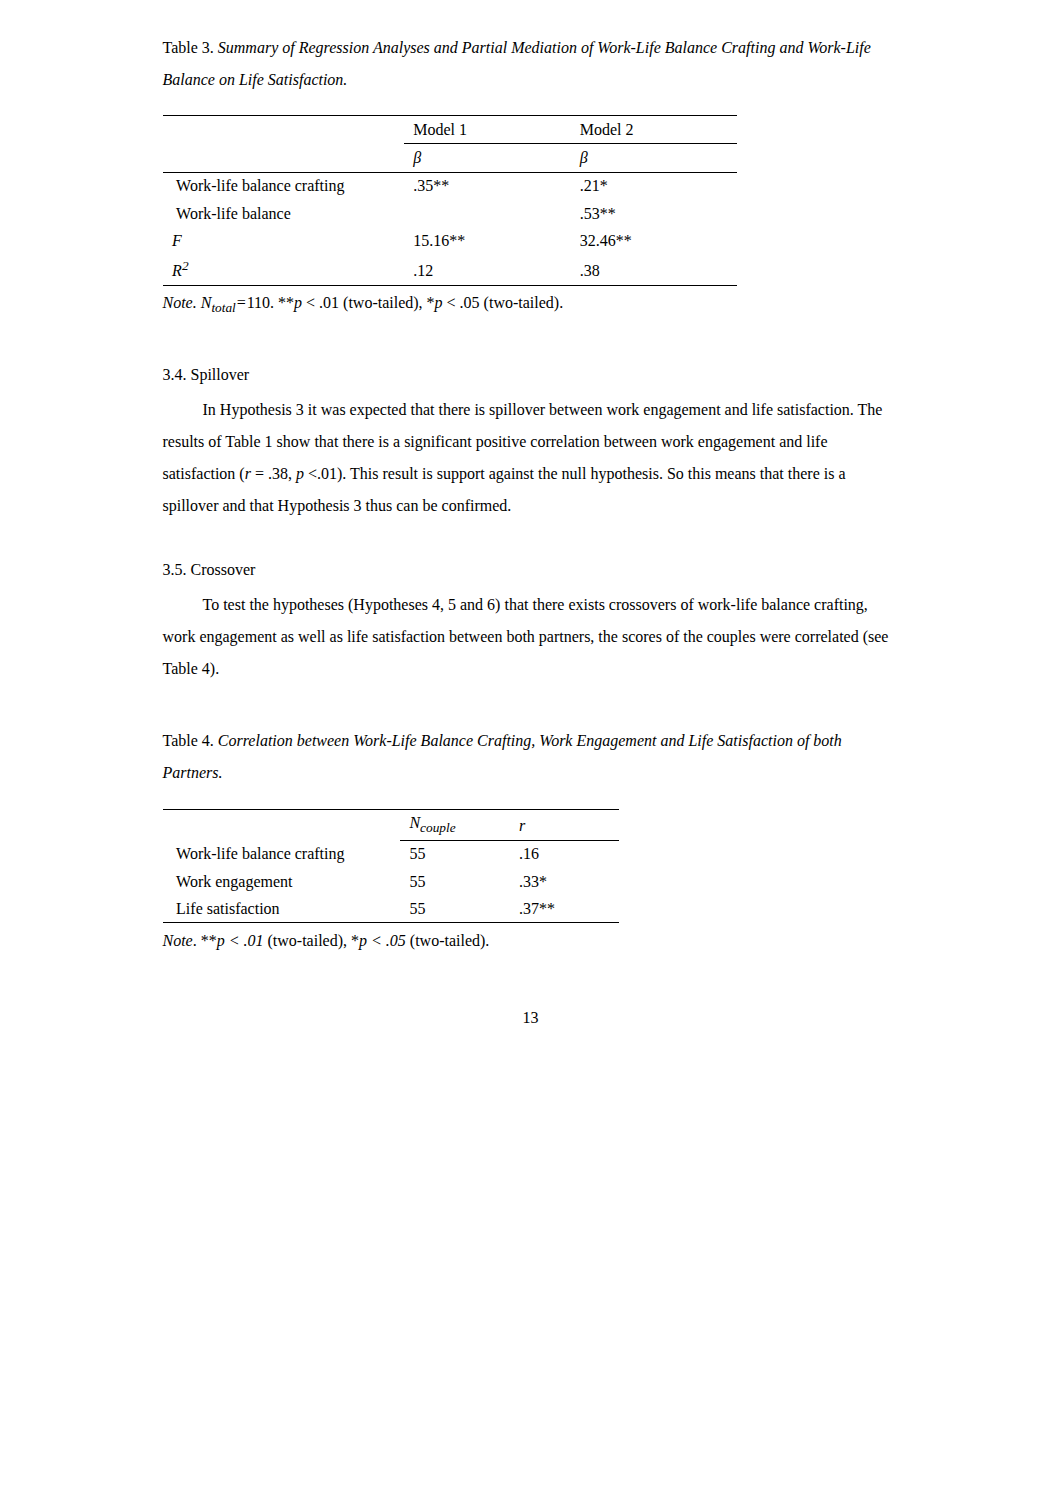Table 3. Summary of Regression Analyses and Partial Mediation of Work-Life Balance Crafting and Work-Life Balance on Life Satisfaction.
| | Model 1 | Model 2 |
| | β | β |
| Work-life balance crafting | .35** | .21* |
| Work-life balance | | .53** |
| F | 15.16** | 32.46** |
| R 2 | .12 | .38 |
Note. Ntotal=110. **p < .01 (two-tailed), *p < .05 (two-tailed).
3.4. Spillover
In Hypothesis 3 it was expected that there is spillover between work engagement and life satisfaction. The results of Table 1 show that there is a significant positive correlation between work engagement and life satisfaction (r = .38, p <.01). This result is support against the null hypothesis. So this means that there is a spillover and that Hypothesis 3 thus can be confirmed.
3.5. Crossover
To test the hypotheses (Hypotheses 4, 5 and 6) that there exists crossovers of work-life balance crafting, work engagement as well as life satisfaction between both partners, the scores of the couples were correlated (see Table 4).
Table 4. Correlation between Work-Life Balance Crafting, Work Engagement and Life Satisfaction of both Partners.
| | N couple | r |
| Work-life balance crafting | 55 | .16 |
| Work engagement | 55 | .33* |
| Life satisfaction | 55 | .37** |
Note. **p < .01 (two-tailed), *p < .05 (two-tailed).
13